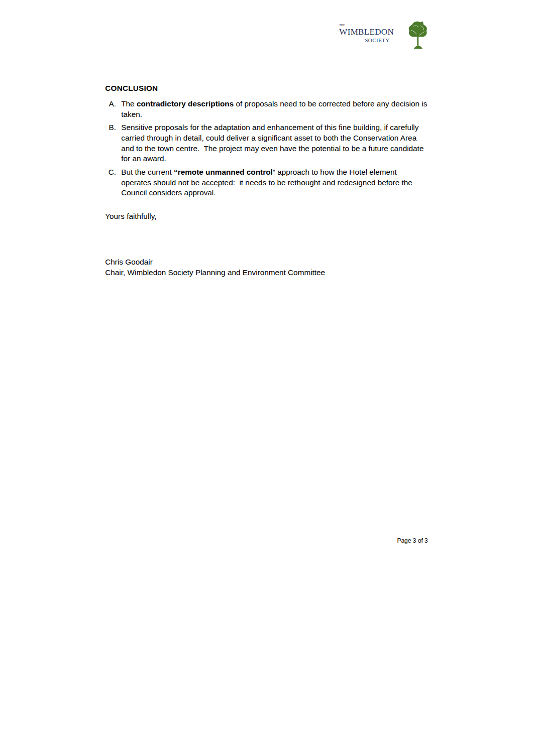THE WIMBLEDON SOCIETY
CONCLUSION
The contradictory descriptions of proposals need to be corrected before any decision is taken.
Sensitive proposals for the adaptation and enhancement of this fine building, if carefully carried through in detail, could deliver a significant asset to both the Conservation Area and to the town centre. The project may even have the potential to be a future candidate for an award.
But the current “remote unmanned control” approach to how the Hotel element operates should not be accepted: it needs to be rethought and redesigned before the Council considers approval.
Yours faithfully,
Chris Goodair
Chair, Wimbledon Society Planning and Environment Committee
Page 3 of 3